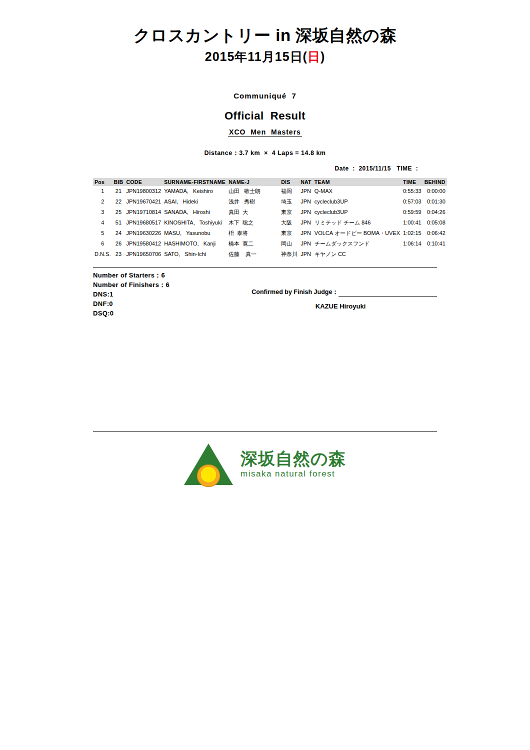クロスカントリー in 深坂自然の森
2015年11月15日(日)
Communiqué 7
Official Result
XCO Men Masters
Distance：3.7 km × 4 Laps = 14.8 km
Date : 2015/11/15 TIME :
| Pos | BIB | CODE | SURNAME-FIRSTNAME | NAME-J | DIS | NAT | TEAM | TIME | BEHIND |
| --- | --- | --- | --- | --- | --- | --- | --- | --- | --- |
| 1 | 21 | JPN19800312 | YAMADA, Keishiro | 山田 敬士朗 | 福岡 | JPN | Q-MAX | 0:55:33 | 0:00:00 |
| 2 | 22 | JPN19670421 | ASAI, Hideki | 浅井 秀樹 | 埼玉 | JPN | cycleclub3UP | 0:57:03 | 0:01:30 |
| 3 | 25 | JPN19710814 | SANADA, Hiroshi | 真田 大 | 東京 | JPN | cycleclub3UP | 0:59:59 | 0:04:26 |
| 4 | 51 | JPN19680517 | KINOSHITA, Toshiyuki | 木下 聡之 | 大阪 | JPN | リミテッド チーム 846 | 1:00:41 | 0:05:08 |
| 5 | 24 | JPN19630226 | MASU, Yasunobu | 枡 泰将 | 東京 | JPN | VOLCA オードビー BOMA・UVEX | 1:02:15 | 0:06:42 |
| 6 | 26 | JPN19580412 | HASHIMOTO, Kanji | 橋本 寛二 | 岡山 | JPN | チームダックスフンド | 1:06:14 | 0:10:41 |
| D.N.S. | 23 | JPN19650706 | SATO, Shin-Ichi | 佐藤 真一 | 神奈川 | JPN | キヤノン CC | | |
Number of Starters：6
Number of Finishers：6
DNS:1
DNF:0
DSQ:0
Confirmed by Finish Judge：
KAZUE Hiroyuki
深坂自然の森
misaka natural forest